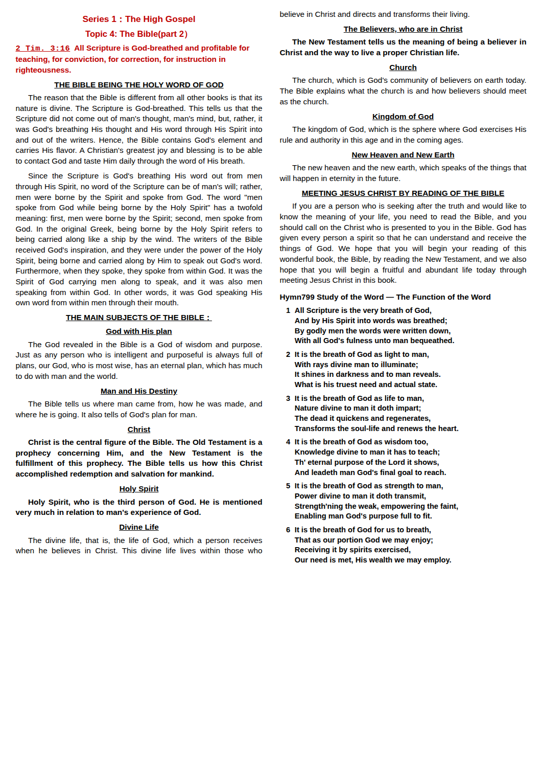Series 1：The High Gospel
Topic 4: The Bible(part 2）
2 Tim. 3:16 All Scripture is God-breathed and profitable for teaching, for conviction, for correction, for instruction in righteousness.
THE BIBLE BEING THE HOLY WORD OF GOD
The reason that the Bible is different from all other books is that its nature is divine. The Scripture is God-breathed. This tells us that the Scripture did not come out of man's thought, man's mind, but, rather, it was God's breathing His thought and His word through His Spirit into and out of the writers. Hence, the Bible contains God's element and carries His flavor. A Christian's greatest joy and blessing is to be able to contact God and taste Him daily through the word of His breath.
Since the Scripture is God's breathing His word out from men through His Spirit, no word of the Scripture can be of man's will; rather, men were borne by the Spirit and spoke from God. The word "men spoke from God while being borne by the Holy Spirit" has a twofold meaning: first, men were borne by the Spirit; second, men spoke from God. In the original Greek, being borne by the Holy Spirit refers to being carried along like a ship by the wind. The writers of the Bible received God's inspiration, and they were under the power of the Holy Spirit, being borne and carried along by Him to speak out God's word. Furthermore, when they spoke, they spoke from within God. It was the Spirit of God carrying men along to speak, and it was also men speaking from within God. In other words, it was God speaking His own word from within men through their mouth.
THE MAIN SUBJECTS OF THE BIBLE：
God with His plan
The God revealed in the Bible is a God of wisdom and purpose. Just as any person who is intelligent and purposeful is always full of plans, our God, who is most wise, has an eternal plan, which has much to do with man and the world.
Man and His Destiny
The Bible tells us where man came from, how he was made, and where he is going. It also tells of God's plan for man.
Christ
Christ is the central figure of the Bible. The Old Testament is a prophecy concerning Him, and the New Testament is the fulfillment of this prophecy. The Bible tells us how this Christ accomplished redemption and salvation for mankind.
Holy Spirit
Holy Spirit, who is the third person of God. He is mentioned very much in relation to man's experience of God.
Divine Life
The divine life, that is, the life of God, which a person receives when he believes in Christ. This divine life lives within those who believe in Christ and directs and transforms their living.
The Believers, who are in Christ
The New Testament tells us the meaning of being a believer in Christ and the way to live a proper Christian life.
Church
The church, which is God's community of believers on earth today. The Bible explains what the church is and how believers should meet as the church.
Kingdom of God
The kingdom of God, which is the sphere where God exercises His rule and authority in this age and in the coming ages.
New Heaven and New Earth
The new heaven and the new earth, which speaks of the things that will happen in eternity in the future.
MEETING JESUS CHRIST BY READING OF THE BIBLE
If you are a person who is seeking after the truth and would like to know the meaning of your life, you need to read the Bible, and you should call on the Christ who is presented to you in the Bible. God has given every person a spirit so that he can understand and receive the things of God. We hope that you will begin your reading of this wonderful book, the Bible, by reading the New Testament, and we also hope that you will begin a fruitful and abundant life today through meeting Jesus Christ in this book.
Hymn799 Study of the Word — The Function of the Word
1
All Scripture is the very breath of God,
And by His Spirit into words was breathed;
By godly men the words were written down,
With all God's fulness unto man bequeathed.
2
It is the breath of God as light to man,
With rays divine man to illuminate;
It shines in darkness and to man reveals.
What is his truest need and actual state.
3
It is the breath of God as life to man,
Nature divine to man it doth impart;
The dead it quickens and regenerates,
Transforms the soul-life and renews the heart.
4
It is the breath of God as wisdom too,
Knowledge divine to man it has to teach;
Th' eternal purpose of the Lord it shows,
And leadeth man God's final goal to reach.
5
It is the breath of God as strength to man,
Power divine to man it doth transmit,
Strength'ning the weak, empowering the faint,
Enabling man God's purpose full to fit.
6
It is the breath of God for us to breath,
That as our portion God we may enjoy;
Receiving it by spirits exercised,
Our need is met, His wealth we may employ.